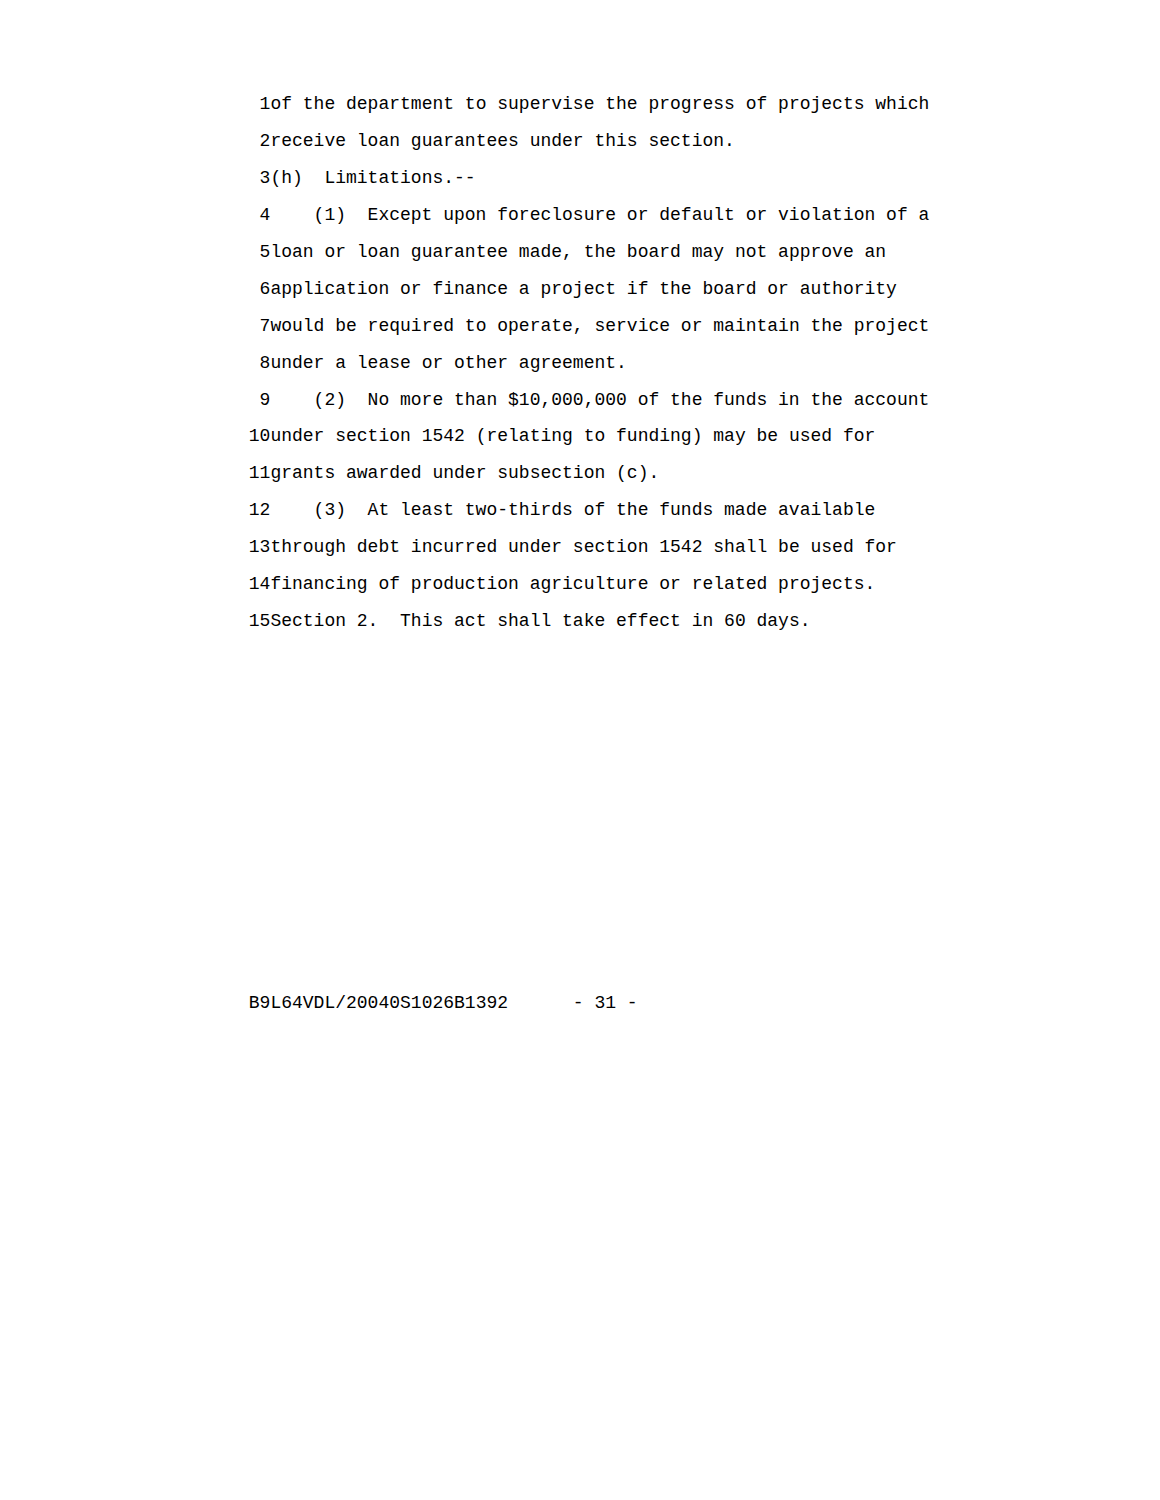| 1 | of the department to supervise the progress of projects which |
| 2 | receive loan guarantees under this section. |
| 3 | (h) Limitations.-- |
| 4 | (1) Except upon foreclosure or default or violation of a |
| 5 | loan or loan guarantee made, the board may not approve an |
| 6 | application or finance a project if the board or authority |
| 7 | would be required to operate, service or maintain the project |
| 8 | under a lease or other agreement. |
| 9 | (2) No more than $10,000,000 of the funds in the account |
| 10 | under section 1542 (relating to funding) may be used for |
| 11 | grants awarded under subsection (c). |
| 12 | (3) At least two-thirds of the funds made available |
| 13 | through debt incurred under section 1542 shall be used for |
| 14 | financing of production agriculture or related projects. |
| 15 | Section 2. This act shall take effect in 60 days. |
B9L64VDL/20040S1026B1392 - 31 -